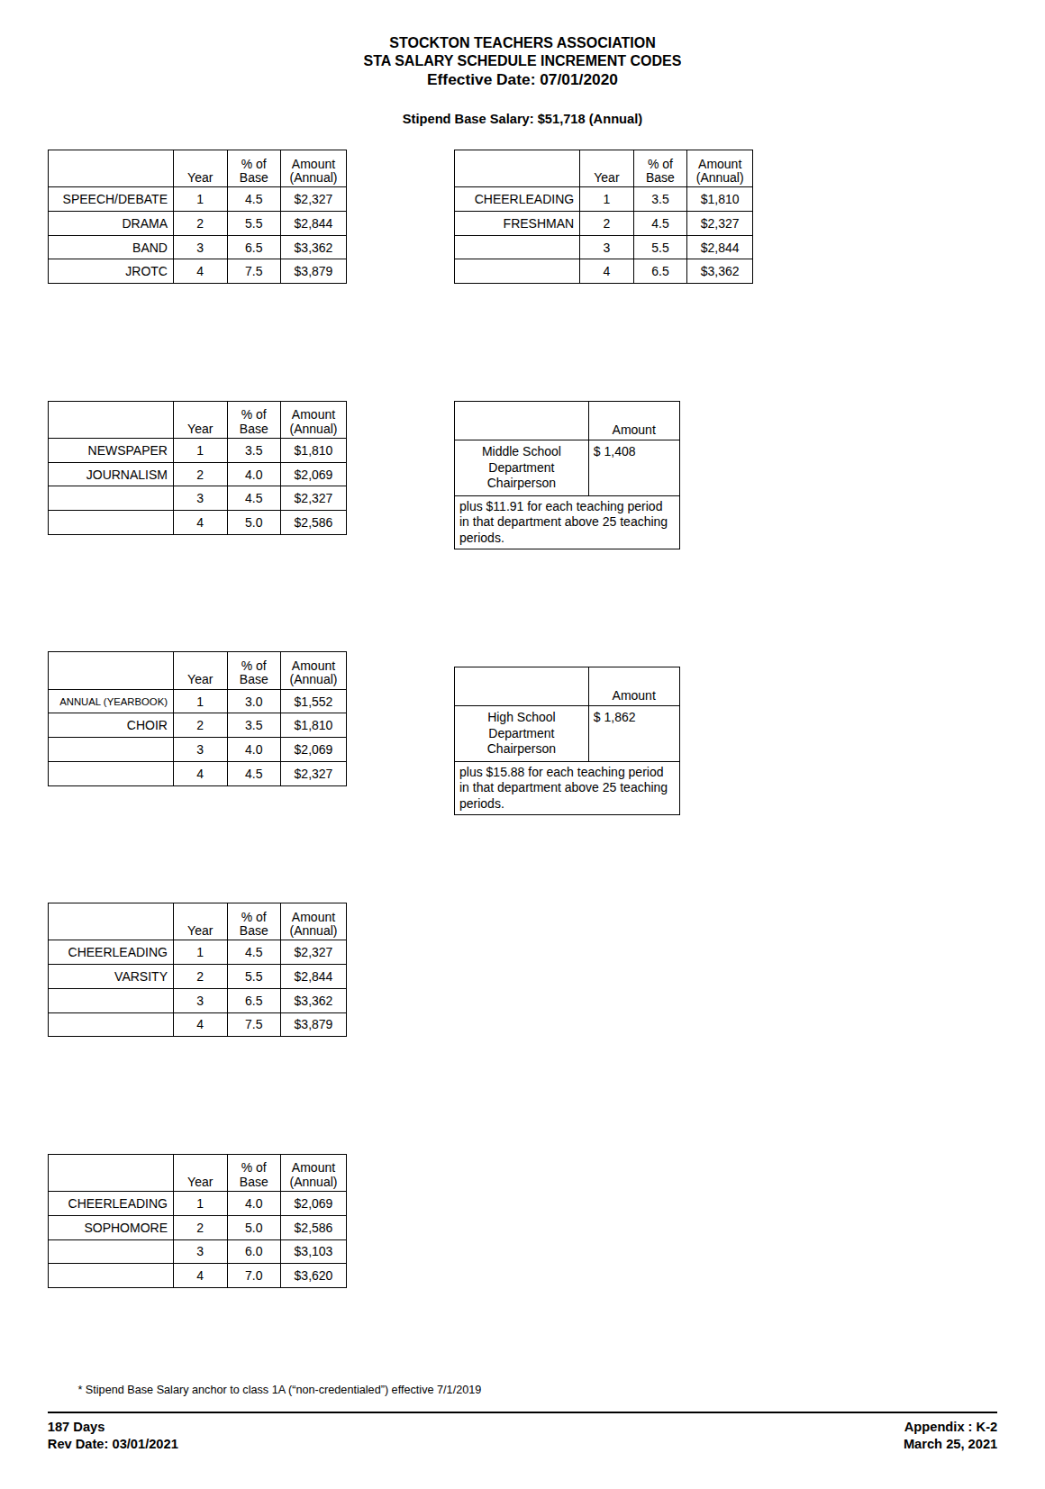STOCKTON TEACHERS ASSOCIATION
STA SALARY SCHEDULE INCREMENT CODES
Effective Date: 07/01/2020
Stipend Base Salary: $51,718 (Annual)
| | Year | % of Base | Amount (Annual) |
| --- | --- | --- | --- |
| SPEECH/DEBATE | 1 | 4.5 | $2,327 |
| DRAMA | 2 | 5.5 | $2,844 |
| BAND | 3 | 6.5 | $3,362 |
| JROTC | 4 | 7.5 | $3,879 |
| | Year | % of Base | Amount (Annual) |
| --- | --- | --- | --- |
| NEWSPAPER | 1 | 3.5 | $1,810 |
| JOURNALISM | 2 | 4.0 | $2,069 |
| | 3 | 4.5 | $2,327 |
| | 4 | 5.0 | $2,586 |
| | Year | % of Base | Amount (Annual) |
| --- | --- | --- | --- |
| ANNUAL (YEARBOOK) | 1 | 3.0 | $1,552 |
| CHOIR | 2 | 3.5 | $1,810 |
| | 3 | 4.0 | $2,069 |
| | 4 | 4.5 | $2,327 |
| | Year | % of Base | Amount (Annual) |
| --- | --- | --- | --- |
| CHEERLEADING | 1 | 4.5 | $2,327 |
| VARSITY | 2 | 5.5 | $2,844 |
| | 3 | 6.5 | $3,362 |
| | 4 | 7.5 | $3,879 |
| | Year | % of Base | Amount (Annual) |
| --- | --- | --- | --- |
| CHEERLEADING | 1 | 4.0 | $2,069 |
| SOPHOMORE | 2 | 5.0 | $2,586 |
| | 3 | 6.0 | $3,103 |
| | 4 | 7.0 | $3,620 |
| | Year | % of Base | Amount (Annual) |
| --- | --- | --- | --- |
| CHEERLEADING | 1 | 3.5 | $1,810 |
| FRESHMAN | 2 | 4.5 | $2,327 |
| | 3 | 5.5 | $2,844 |
| | 4 | 6.5 | $3,362 |
| | Amount |
| Middle School Department Chairperson | $ 1,408 |
| plus $11.91 for each teaching period in that department above 25 teaching periods. |
| | Amount |
| High School Department Chairperson | $ 1,862 |
| plus $15.88 for each teaching period in that department above 25 teaching periods. |
* Stipend Base Salary anchor to class 1A (“non-credentialed”) effective 7/1/2019
187 Days
Rev Date: 03/01/2021
Appendix : K-2
March 25, 2021